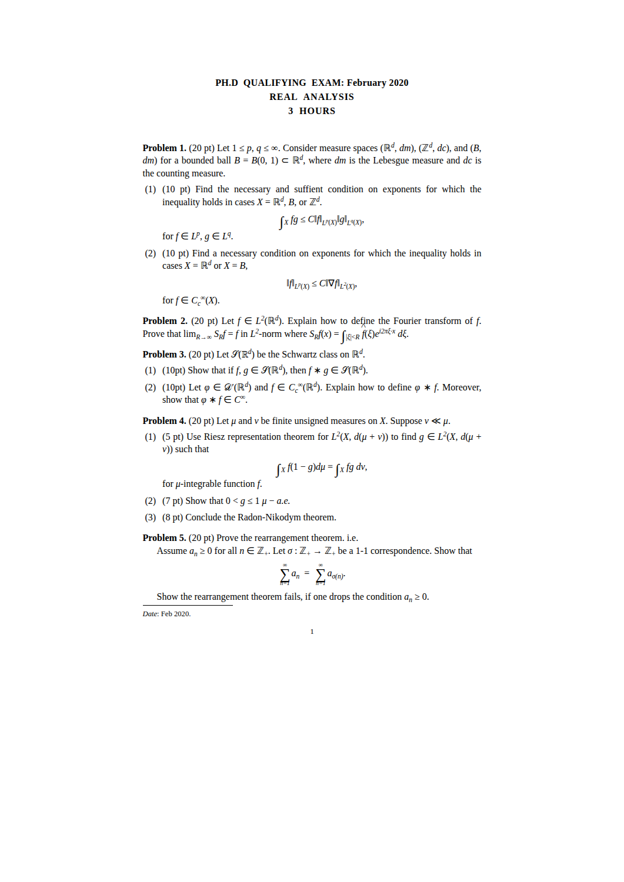PH.D QUALIFYING EXAM: February 2020
REAL ANALYSIS
3 HOURS
Problem 1. (20 pt) Let 1 ≤ p, q ≤ ∞. Consider measure spaces (ℝd, dm), (ℤd, dc), and (B, dm) for a bounded ball B = B(0, 1) ⊂ ℝd, where dm is the Lebesgue measure and dc is the counting measure.
(1) (10 pt) Find the necessary and suffient condition on exponents for which the inequality holds in cases X = ℝd, B, or ℤd.
∫X fg ≤ C‖f‖Lp(X)‖g‖Lq(X),
for f ∈ Lp, g ∈ Lq.
(2) (10 pt) Find a necessary condition on exponents for which the inequality holds in cases X = ℝd or X = B,
‖f‖Lp(X) ≤ C‖∇f‖L2(X),
for f ∈ Cc∞(X).
Problem 2. (20 pt) Let f ∈ L2(ℝd). Explain how to define the Fourier transform of f. Prove that limR→∞ SRf = f in L2-norm where SRf(x) = ∫|ξ|<R f(ξ)ei2πξ·x dξ.
Problem 3. (20 pt) Let 𝒮(ℝd) be the Schwartz class on ℝd.
(1) (10pt) Show that if f, g ∈ 𝒮(ℝd), then f ∗ g ∈ 𝒮(ℝd).
(2) (10pt) Let φ ∈ 𝒟′(ℝd) and f ∈ Cc∞(ℝd). Explain how to define φ ∗ f. Moreover, show that φ ∗ f ∈ C∞.
Problem 4. (20 pt) Let μ and ν be finite unsigned measures on X. Suppose ν ≪ μ.
(1) (5 pt) Use Riesz representation theorem for L2(X, d(μ + ν)) to find g ∈ L2(X, d(μ + ν)) such that
∫X f(1 − g)dμ = ∫X fg dν,
for μ-integrable function f.
(2) (7 pt) Show that 0 < g ≤ 1 μ − a.e.
(3) (8 pt) Conclude the Radon-Nikodym theorem.
Problem 5. (20 pt) Prove the rearrangement theorem. i.e.
Assume an ≥ 0 for all n ∈ ℤ+. Let σ : ℤ+ → ℤ+ be a 1-1 correspondence. Show that
∞∑n=1 an = ∞∑n=1 aσ(n).
Show the rearrangement theorem fails, if one drops the condition an ≥ 0.
Date: Feb 2020.
1